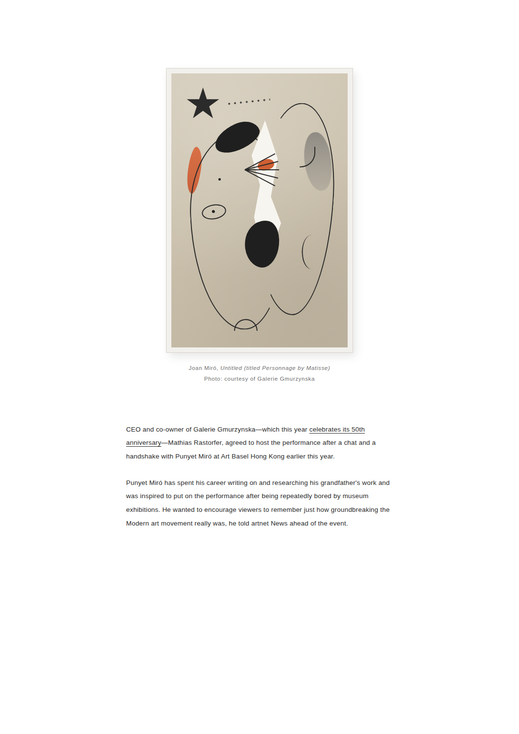Joan Miró, Untitled (titled Personnage by Matisse)
Photo: courtesy of Galerie Gmurzynska
CEO and co-owner of Galerie Gmurzynska—which this year celebrates its 50th anniversary—Mathias Rastorfer, agreed to host the performance after a chat and a handshake with Punyet Miró at Art Basel Hong Kong earlier this year.
Punyet Miró has spent his career writing on and researching his grandfather's work and was inspired to put on the performance after being repeatedly bored by museum exhibitions. He wanted to encourage viewers to remember just how groundbreaking the Modern art movement really was, he told artnet News ahead of the event.